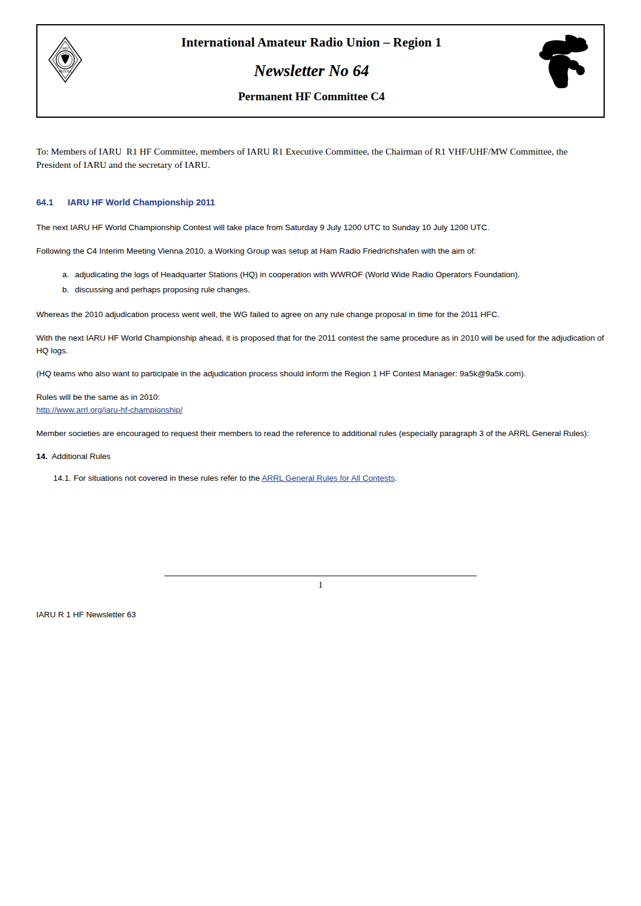IARU REGION 1
International Amateur Radio Union – Region 1
Newsletter No 64
Permanent HF Committee C4
To: Members of IARU R1 HF Committee, members of IARU R1 Executive Committee, the Chairman of R1 VHF/UHF/MW Committee, the President of IARU and the secretary of IARU.
64.1 IARU HF World Championship 2011
The next IARU HF World Championship Contest will take place from Saturday 9 July 1200 UTC to Sunday 10 July 1200 UTC.
Following the C4 Interim Meeting Vienna 2010, a Working Group was setup at Ham Radio Friedrichshafen with the aim of:
adjudicating the logs of Headquarter Stations (HQ) in cooperation with WWROF (World Wide Radio Operators Foundation).
discussing and perhaps proposing rule changes.
Whereas the 2010 adjudication process went well, the WG failed to agree on any rule change proposal in time for the 2011 HFC.
With the next IARU HF World Championship ahead, it is proposed that for the 2011 contest the same procedure as in 2010 will be used for the adjudication of HQ logs.
(HQ teams who also want to participate in the adjudication process should inform the Region 1 HF Contest Manager: 9a5k@9a5k.com).
Rules will be the same as in 2010:
http://www.arrl.org/iaru-hf-championship/
Member societies are encouraged to request their members to read the reference to additional rules (especially paragraph 3 of the ARRL General Rules):
14. Additional Rules
14.1. For situations not covered in these rules refer to the ARRL General Rules for All Contests.
1
IARU R 1 HF Newsletter 63